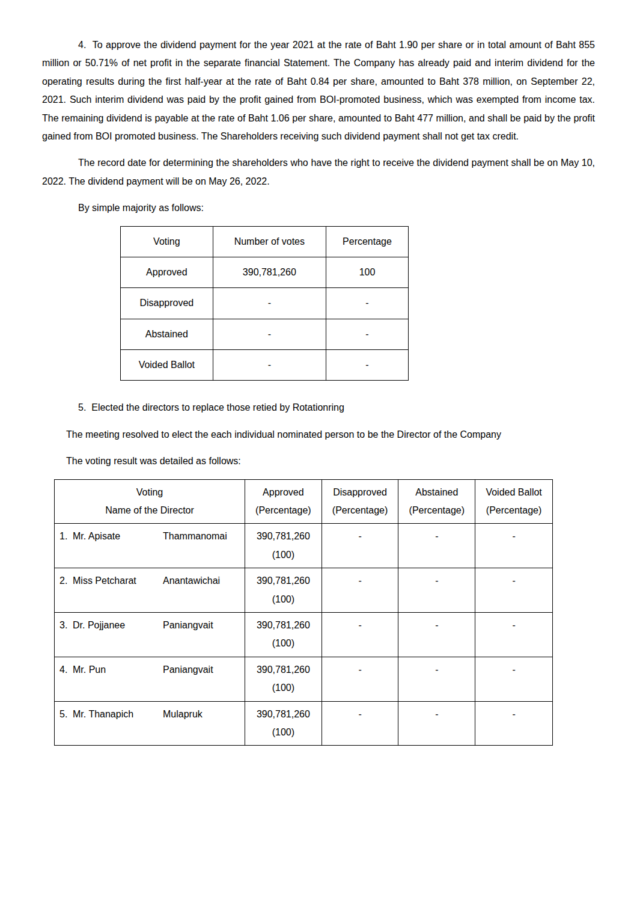4. To approve the dividend payment for the year 2021 at the rate of Baht 1.90 per share or in total amount of Baht 855 million or 50.71% of net profit in the separate financial Statement. The Company has already paid and interim dividend for the operating results during the first half-year at the rate of Baht 0.84 per share, amounted to Baht 378 million, on September 22, 2021. Such interim dividend was paid by the profit gained from BOI-promoted business, which was exempted from income tax. The remaining dividend is payable at the rate of Baht 1.06 per share, amounted to Baht 477 million, and shall be paid by the profit gained from BOI promoted business. The Shareholders receiving such dividend payment shall not get tax credit.
The record date for determining the shareholders who have the right to receive the dividend payment shall be on May 10, 2022. The dividend payment will be on May 26, 2022.
By simple majority as follows:
| Voting | Number of votes | Percentage |
| Approved | 390,781,260 | 100 |
| Disapproved | - | - |
| Abstained | - | - |
| Voided Ballot | - | - |
5. Elected the directors to replace those retied by Rotationring
The meeting resolved to elect the each individual nominated person to be the Director of the Company
The voting result was detailed as follows:
| Voting Name of the Director | Approved (Percentage) | Disapproved (Percentage) | Abstained (Percentage) | Voided Ballot (Percentage) |
| 1. Mr. Apisate Thammanomai | 390,781,260 (100) | - | - | - |
| 2. Miss Petcharat Anantawichai | 390,781,260 (100) | - | - | - |
| 3. Dr. Pojjanee Paniangvait | 390,781,260 (100) | - | - | - |
| 4. Mr. Pun Paniangvait | 390,781,260 (100) | - | - | - |
| 5. Mr. Thanapich Mulapruk | 390,781,260 (100) | - | - | - |